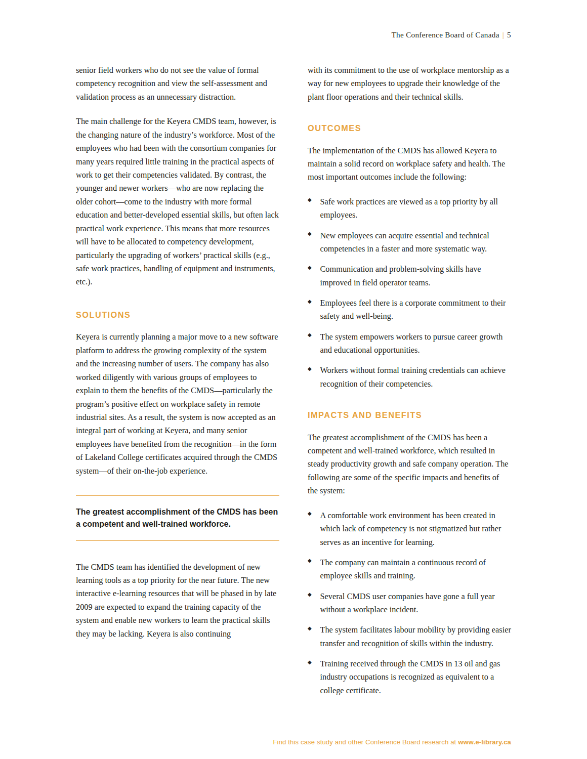The Conference Board of Canada|5
senior field workers who do not see the value of formal competency recognition and view the self-assessment and validation process as an unnecessary distraction.
The main challenge for the Keyera CMDS team, however, is the changing nature of the industry’s workforce. Most of the employees who had been with the consortium companies for many years required little training in the practical aspects of work to get their competencies validated. By contrast, the younger and newer workers—who are now replacing the older cohort—come to the industry with more formal education and better-developed essential skills, but often lack practical work experience. This means that more resources will have to be allocated to competency development, particularly the upgrading of workers’ practical skills (e.g., safe work practices, handling of equipment and instruments, etc.).
Solutions
Keyera is currently planning a major move to a new software platform to address the growing complexity of the system and the increasing number of users. The company has also worked diligently with various groups of employees to explain to them the benefits of the CMDS—particularly the program’s positive effect on workplace safety in remote industrial sites. As a result, the system is now accepted as an integral part of working at Keyera, and many senior employees have benefited from the recognition—in the form of Lakeland College certificates acquired through the CMDS system—of their on-the-job experience.
The greatest accomplishment of the CMDS has been a competent and well-trained workforce.
The CMDS team has identified the development of new learning tools as a top priority for the near future. The new interactive e-learning resources that will be phased in by late 2009 are expected to expand the training capacity of the system and enable new workers to learn the practical skills they may be lacking. Keyera is also continuing
with its commitment to the use of workplace mentorship as a way for new employees to upgrade their knowledge of the plant floor operations and their technical skills.
Outcomes
The implementation of the CMDS has allowed Keyera to maintain a solid record on workplace safety and health. The most important outcomes include the following:
Safe work practices are viewed as a top priority by all employees.
New employees can acquire essential and technical competencies in a faster and more systematic way.
Communication and problem-solving skills have improved in field operator teams.
Employees feel there is a corporate commitment to their safety and well-being.
The system empowers workers to pursue career growth and educational opportunities.
Workers without formal training credentials can achieve recognition of their competencies.
Impacts and Benefits
The greatest accomplishment of the CMDS has been a competent and well-trained workforce, which resulted in steady productivity growth and safe company operation. The following are some of the specific impacts and benefits of the system:
A comfortable work environment has been created in which lack of competency is not stigmatized but rather serves as an incentive for learning.
The company can maintain a continuous record of employee skills and training.
Several CMDS user companies have gone a full year without a workplace incident.
The system facilitates labour mobility by providing easier transfer and recognition of skills within the industry.
Training received through the CMDS in 13 oil and gas industry occupations is recognized as equivalent to a college certificate.
Find this case study and other Conference Board research at www.e-library.ca